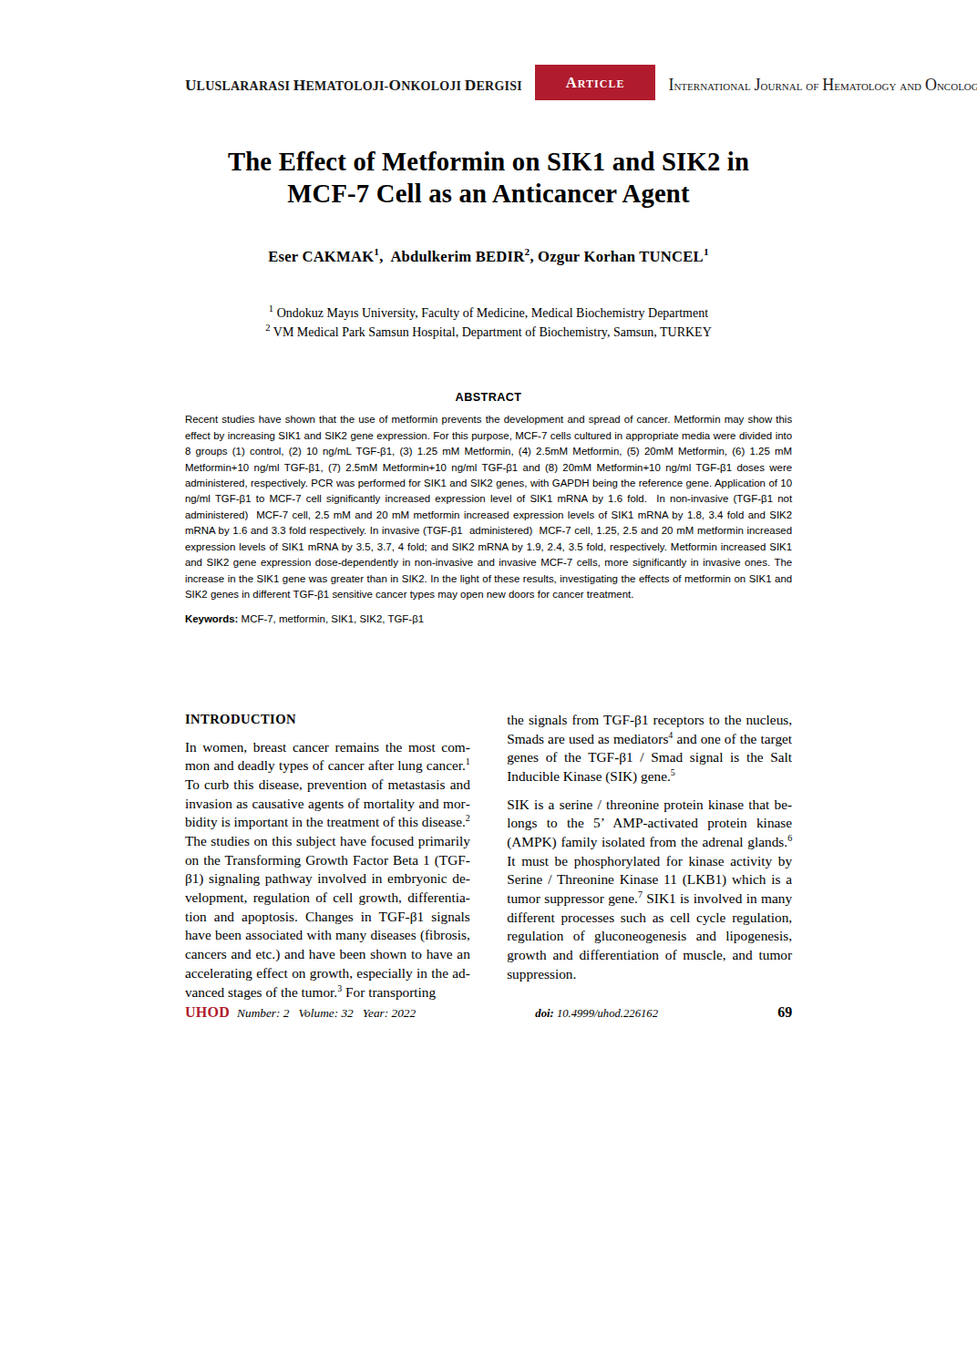ULUSLARARASI HEMATOLOJI-ONKOLOJI DERGISI
Article
International Journal of Hematology and Oncology
The Effect of Metformin on SIK1 and SIK2 in
MCF-7 Cell as an Anticancer Agent
Eser CAKMAK1, Abdulkerim BEDIR2, Ozgur Korhan TUNCEL1
1 Ondokuz Mayıs University, Faculty of Medicine, Medical Biochemistry Department
2 VM Medical Park Samsun Hospital, Department of Biochemistry, Samsun, TURKEY
ABSTRACT
Recent studies have shown that the use of metformin prevents the development and spread of cancer. Metformin may show this effect by increasing SIK1 and SIK2 gene expression. For this purpose, MCF-7 cells cultured in appropriate media were divided into 8 groups (1) control, (2) 10 ng/mL TGF-β1, (3) 1.25 mM Metformin, (4) 2.5mM Metformin, (5) 20mM Metformin, (6) 1.25 mM Metformin+10 ng/ml TGF-β1, (7) 2.5mM Metformin+10 ng/ml TGF-β1 and (8) 20mM Metformin+10 ng/ml TGF-β1 doses were administered, respectively. PCR was performed for SIK1 and SIK2 genes, with GAPDH being the reference gene. Application of 10 ng/ml TGF-β1 to MCF-7 cell significantly increased expression level of SIK1 mRNA by 1.6 fold. In non-invasive (TGF-β1 not administered) MCF-7 cell, 2.5 mM and 20 mM metformin increased expression levels of SIK1 mRNA by 1.8, 3.4 fold and SIK2 mRNA by 1.6 and 3.3 fold respectively. In invasive (TGF-β1 administered) MCF-7 cell, 1.25, 2.5 and 20 mM metformin increased expression levels of SIK1 mRNA by 3.5, 3.7, 4 fold; and SIK2 mRNA by 1.9, 2.4, 3.5 fold, respectively. Metformin increased SIK1 and SIK2 gene expression dose-dependently in non-invasive and invasive MCF-7 cells, more significantly in invasive ones. The increase in the SIK1 gene was greater than in SIK2. In the light of these results, investigating the effects of metformin on SIK1 and SIK2 genes in different TGF-β1 sensitive cancer types may open new doors for cancer treatment.
Keywords: MCF-7, metformin, SIK1, SIK2, TGF-β1
INTRODUCTION
In women, breast cancer remains the most common and deadly types of cancer after lung cancer.1 To curb this disease, prevention of metastasis and invasion as causative agents of mortality and morbidity is important in the treatment of this disease.2 The studies on this subject have focused primarily on the Transforming Growth Factor Beta 1 (TGF-β1) signaling pathway involved in embryonic development, regulation of cell growth, differentiation and apoptosis. Changes in TGF-β1 signals have been associated with many diseases (fibrosis, cancers and etc.) and have been shown to have an accelerating effect on growth, especially in the advanced stages of the tumor.3 For transporting
the signals from TGF-β1 receptors to the nucleus, Smads are used as mediators4 and one of the target genes of the TGF-β1 / Smad signal is the Salt Inducible Kinase (SIK) gene.5
SIK is a serine / threonine protein kinase that belongs to the 5’ AMP-activated protein kinase (AMPK) family isolated from the adrenal glands.6 It must be phosphorylated for kinase activity by Serine / Threonine Kinase 11 (LKB1) which is a tumor suppressor gene.7 SIK1 is involved in many different processes such as cell cycle regulation, regulation of gluconeogenesis and lipogenesis, growth and differentiation of muscle, and tumor suppression.
UHOD Number: 2 Volume: 32 Year: 2022 doi: 10.4999/uhod.226162 69